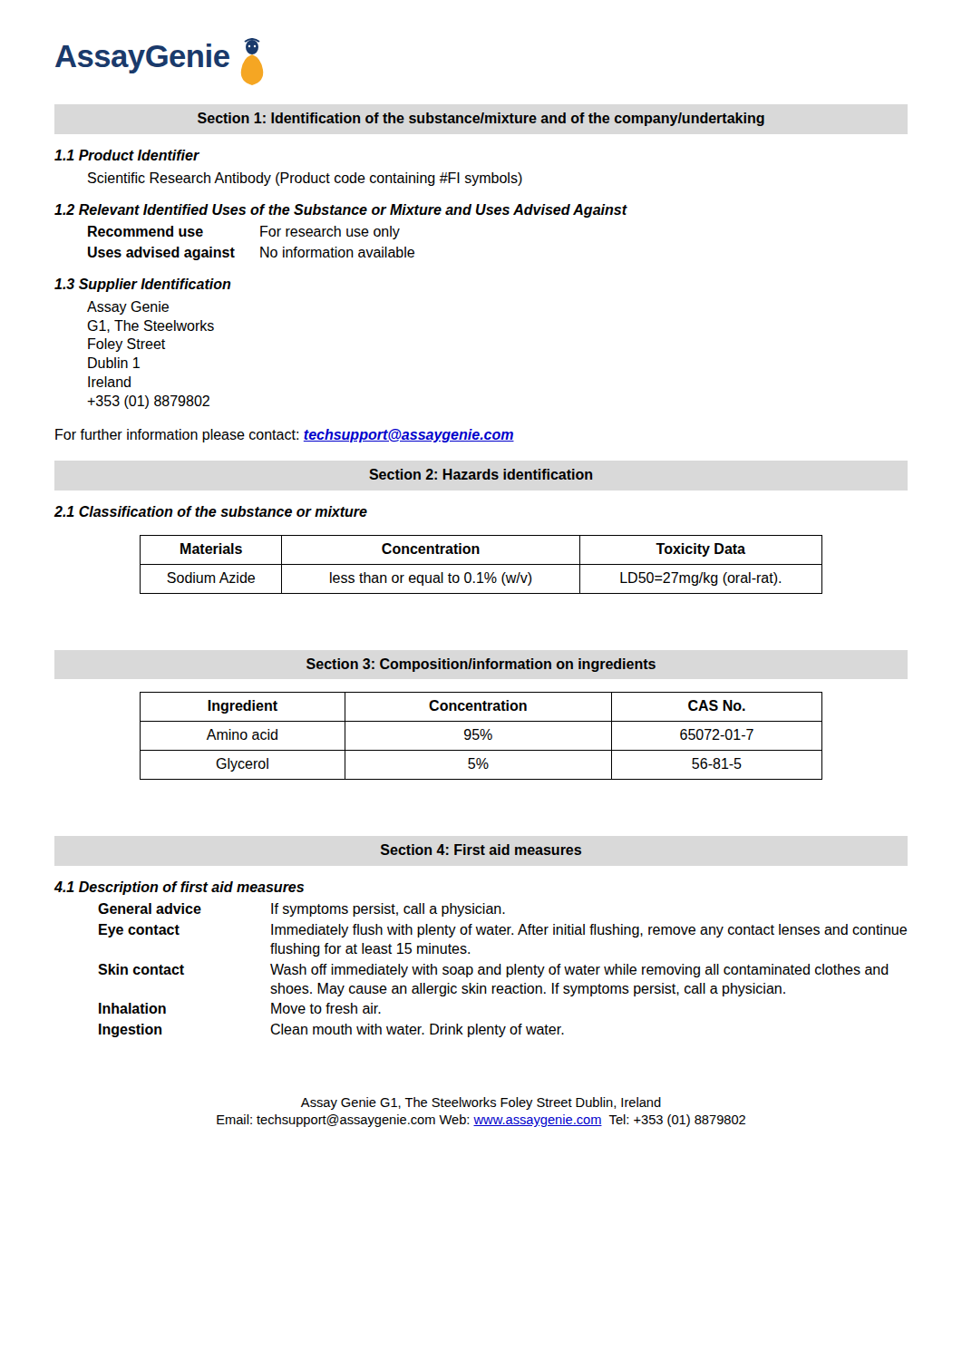AssayGenie
Section 1: Identification of the substance/mixture and of the company/undertaking
1.1 Product Identifier
Scientific Research Antibody (Product code containing #FI symbols)
1.2 Relevant Identified Uses of the Substance or Mixture and Uses Advised Against
Recommend use
For research use only
Uses advised against
No information available
1.3 Supplier Identification
Assay Genie
G1, The Steelworks
Foley Street
Dublin 1
Ireland
+353 (01) 8879802
For further information please contact: techsupport@assaygenie.com
Section 2: Hazards identification
2.1 Classification of the substance or mixture
| Materials | Concentration | Toxicity Data |
| --- | --- | --- |
| Sodium Azide | less than or equal to 0.1% (w/v) | LD50=27mg/kg (oral-rat). |
Section 3: Composition/information on ingredients
| Ingredient | Concentration | CAS No. |
| --- | --- | --- |
| Amino acid | 95% | 65072-01-7 |
| Glycerol | 5% | 56-81-5 |
Section 4: First aid measures
4.1 Description of first aid measures
General advice
If symptoms persist, call a physician.
Eye contact
Immediately flush with plenty of water. After initial flushing, remove any contact lenses and continue flushing for at least 15 minutes.
Skin contact
Wash off immediately with soap and plenty of water while removing all contaminated clothes and shoes. May cause an allergic skin reaction. If symptoms persist, call a physician.
Inhalation
Move to fresh air.
Ingestion
Clean mouth with water. Drink plenty of water.
Assay Genie G1, The Steelworks Foley Street Dublin, Ireland
Email: techsupport@assaygenie.com Web: www.assaygenie.com Tel: +353 (01) 8879802